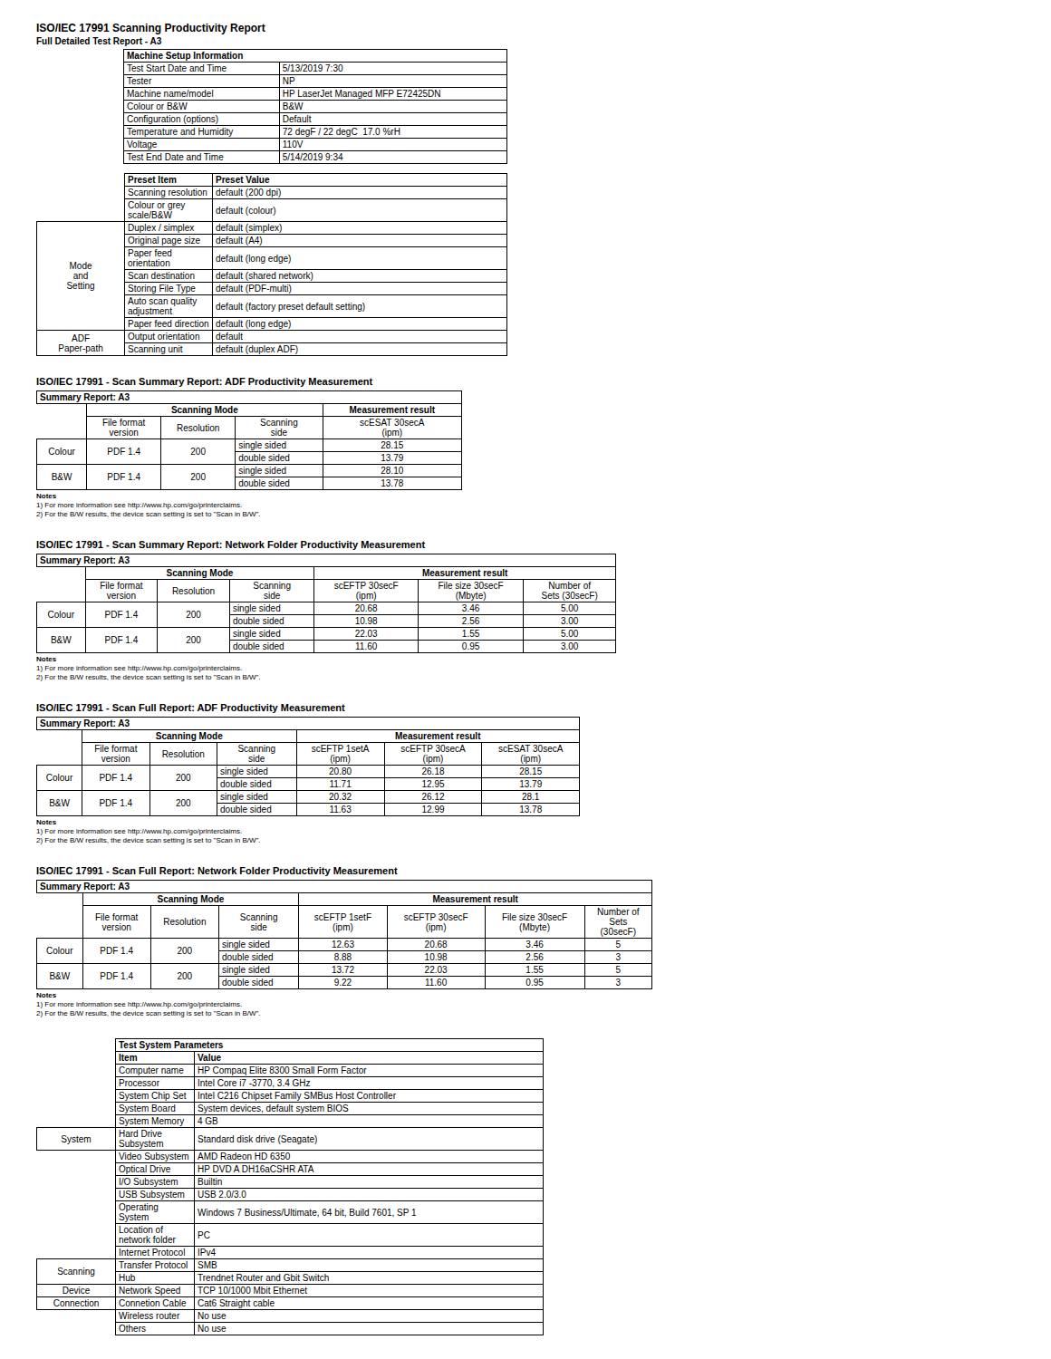ISO/IEC 17991 Scanning Productivity Report
Full Detailed Test Report - A3
| | Machine Setup Information |
| | Test Start Date and Time | 5/13/2019 7:30 |
| | Tester | NP |
| | Machine name/model | HP LaserJet Managed MFP E72425DN |
| | Colour or B&W | B&W |
| | Configuration (options) | Default |
| | Temperature and Humidity | 72 degF / 22 degC 17.0 %rH |
| | Voltage | 110V |
| | Test End Date and Time | 5/14/2019 9:34 |
| | Preset Item | Preset Value |
| | Scanning resolution | default (200 dpi) |
| | Colour or grey scale/B&W | default (colour) |
| Mode and Setting | Duplex / simplex | default (simplex) |
| Original page size | default (A4) |
| Paper feed orientation | default (long edge) |
| Scan destination | default (shared network) |
| Storing File Type | default (PDF-multi) |
| Auto scan quality adjustment | default (factory preset default setting) |
| Paper feed direction | default (long edge) |
| ADF Paper-path | Output orientation | default |
| Scanning unit | default (duplex ADF) |
ISO/IEC 17991 - Scan Summary Report: ADF Productivity Measurement
| Summary Report: A3 |
| | Scanning Mode | Measurement result |
| | File format version | Resolution | Scanning side | scESAT 30secA (ipm) |
| Colour | PDF 1.4 | 200 | single sided | 28.15 |
| double sided | 13.79 |
| B&W | PDF 1.4 | 200 | single sided | 28.10 |
| double sided | 13.78 |
Notes
1) For more information see http://www.hp.com/go/printerclaims.
2) For the B/W results, the device scan setting is set to "Scan in B/W".
ISO/IEC 17991 - Scan Summary Report: Network Folder Productivity Measurement
| Summary Report: A3 |
| | Scanning Mode | Measurement result |
| | File format version | Resolution | Scanning side | scEFTP 30secF (ipm) | File size 30secF (Mbyte) | Number of Sets (30secF) |
| Colour | PDF 1.4 | 200 | single sided | 20.68 | 3.46 | 5.00 |
| double sided | 10.98 | 2.56 | 3.00 |
| B&W | PDF 1.4 | 200 | single sided | 22.03 | 1.55 | 5.00 |
| double sided | 11.60 | 0.95 | 3.00 |
Notes
1) For more information see http://www.hp.com/go/printerclaims.
2) For the B/W results, the device scan setting is set to "Scan in B/W".
ISO/IEC 17991 - Scan Full Report: ADF Productivity Measurement
| Summary Report: A3 |
| | Scanning Mode | Measurement result |
| | File format version | Resolution | Scanning side | scEFTP 1setA (ipm) | scEFTP 30secA (ipm) | scESAT 30secA (ipm) |
| Colour | PDF 1.4 | 200 | single sided | 20.80 | 26.18 | 28.15 |
| double sided | 11.71 | 12.95 | 13.79 |
| B&W | PDF 1.4 | 200 | single sided | 20.32 | 26.12 | 28.1 |
| double sided | 11.63 | 12.99 | 13.78 |
Notes
1) For more information see http://www.hp.com/go/printerclaims.
2) For the B/W results, the device scan setting is set to "Scan in B/W".
ISO/IEC 17991 - Scan Full Report: Network Folder Productivity Measurement
| Summary Report: A3 |
| | Scanning Mode | Measurement result |
| | File format version | Resolution | Scanning side | scEFTP 1setF (ipm) | scEFTP 30secF (ipm) | File size 30secF (Mbyte) | Number of Sets (30secF) |
| Colour | PDF 1.4 | 200 | single sided | 12.63 | 20.68 | 3.46 | 5 |
| double sided | 8.88 | 10.98 | 2.56 | 3 |
| B&W | PDF 1.4 | 200 | single sided | 13.72 | 22.03 | 1.55 | 5 |
| double sided | 9.22 | 11.60 | 0.95 | 3 |
Notes
1) For more information see http://www.hp.com/go/printerclaims.
2) For the B/W results, the device scan setting is set to "Scan in B/W".
| | Test System Parameters |
| | Item | Value |
| | Computer name | HP Compaq Elite 8300 Small Form Factor |
| | Processor | Intel Core i7 -3770, 3.4 GHz |
| | System Chip Set | Intel C216 Chipset Family SMBus Host Controller |
| | System Board | System devices, default system BIOS |
| | System Memory | 4 GB |
| System | Hard Drive Subsystem | Standard disk drive (Seagate) |
| | Video Subsystem | AMD Radeon HD 6350 |
| | Optical Drive | HP DVD A DH16aCSHR ATA |
| | I/O Subsystem | Builtin |
| | USB Subsystem | USB 2.0/3.0 |
| | Operating System | Windows 7 Business/Ultimate, 64 bit, Build 7601, SP 1 |
| | Location of network folder | PC |
| | Internet Protocol | IPv4 |
| Scanning | Transfer Protocol | SMB |
| Hub | Trendnet Router and Gbit Switch |
| Device | Network Speed | TCP 10/1000 Mbit Ethernet |
| Connection | Connetion Cable | Cat6 Straight cable |
| | Wireless router | No use |
| | Others | No use |